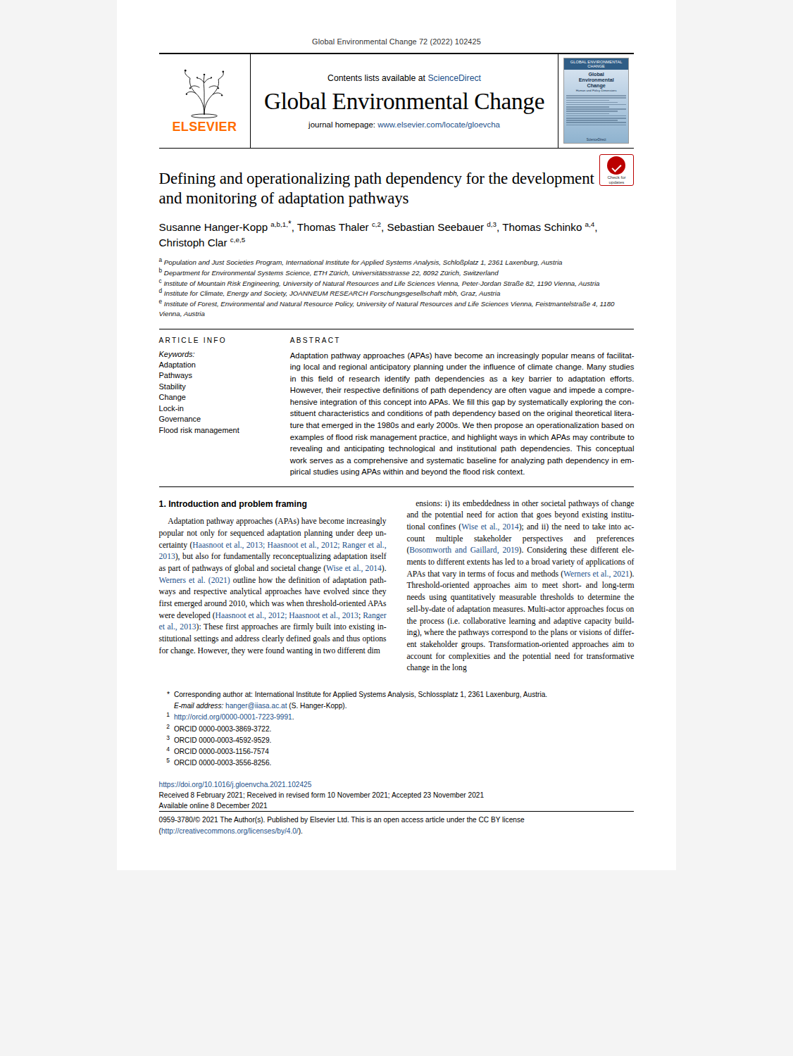Global Environmental Change 72 (2022) 102425
ELSEVIER
Contents lists available at ScienceDirect
Global Environmental Change
journal homepage: www.elsevier.com/locate/gloevcha
GLOBAL ENVIRONMENTAL CHANGE
Global
Environmental
Change
Human and Policy Dimensions
ScienceDirect
Check for
updates
Defining and operationalizing path dependency for the development and monitoring of adaptation pathways
Susanne Hanger-Kopp a,b,1,*, Thomas Thaler c,2, Sebastian Seebauer d,3, Thomas Schinko a,4,
Christoph Clar c,e,5
a Population and Just Societies Program, International Institute for Applied Systems Analysis, Schloßplatz 1, 2361 Laxenburg, Austria
b Department for Environmental Systems Science, ETH Zürich, Universitätsstrasse 22, 8092 Zürich, Switzerland
c Institute of Mountain Risk Engineering, University of Natural Resources and Life Sciences Vienna, Peter-Jordan Straße 82, 1190 Vienna, Austria
d Institute for Climate, Energy and Society, JOANNEUM RESEARCH Forschungsgesellschaft mbh, Graz, Austria
e Institute of Forest, Environmental and Natural Resource Policy, University of Natural Resources and Life Sciences Vienna, Feistmantelstraße 4, 1180 Vienna, Austria
Article info
Keywords:
Adaptation
Pathways
Stability
Change
Lock-in
Governance
Flood risk management
Abstract
Adaptation pathway approaches (APAs) have become an increasingly popular means of facilitating local and regional anticipatory planning under the influence of climate change. Many studies in this field of research identify path dependencies as a key barrier to adaptation efforts. However, their respective definitions of path dependency are often vague and impede a comprehensive integration of this concept into APAs. We fill this gap by systematically exploring the constituent characteristics and conditions of path dependency based on the original theoretical literature that emerged in the 1980s and early 2000s. We then propose an operationalization based on examples of flood risk management practice, and highlight ways in which APAs may contribute to revealing and anticipating technological and institutional path dependencies. This conceptual work serves as a comprehensive and systematic baseline for analyzing path dependency in empirical studies using APAs within and beyond the flood risk context.
1. Introduction and problem framing
Adaptation pathway approaches (APAs) have become increasingly popular not only for sequenced adaptation planning under deep uncertainty (Haasnoot et al., 2013; Haasnoot et al., 2012; Ranger et al., 2013), but also for fundamentally reconceptualizing adaptation itself as part of pathways of global and societal change (Wise et al., 2014). Werners et al. (2021) outline how the definition of adaptation pathways and respective analytical approaches have evolved since they first emerged around 2010, which was when threshold-oriented APAs were developed (Haasnoot et al., 2012; Haasnoot et al., 2013; Ranger et al., 2013): These first approaches are firmly built into existing institutional settings and address clearly defined goals and thus options for change. However, they were found wanting in two different dim
ensions: i) its embeddedness in other societal pathways of change and the potential need for action that goes beyond existing institutional confines (Wise et al., 2014); and ii) the need to take into account multiple stakeholder perspectives and preferences (Bosomworth and Gaillard, 2019). Considering these different elements to different extents has led to a broad variety of applications of APAs that vary in terms of focus and methods (Werners et al., 2021). Threshold-oriented approaches aim to meet short- and long-term needs using quantitatively measurable thresholds to determine the sell-by-date of adaptation measures. Multi-actor approaches focus on the process (i.e. collaborative learning and adaptive capacity building), where the pathways correspond to the plans or visions of different stakeholder groups. Transformation-oriented approaches aim to account for complexities and the potential need for transformative change in the long
*
Corresponding author at: International Institute for Applied Systems Analysis, Schlossplatz 1, 2361 Laxenburg, Austria.
E-mail address: hanger@iiasa.ac.at (S. Hanger-Kopp).
1
http://orcid.org/0000-0001-7223-9991.
2
ORCID 0000-0003-3869-3722.
3
ORCID 0000-0003-4592-9529.
4
ORCID 0000-0003-1156-7574
5
ORCID 0000-0003-3556-8256.
https://doi.org/10.1016/j.gloenvcha.2021.102425
Received 8 February 2021; Received in revised form 10 November 2021; Accepted 23 November 2021
Available online 8 December 2021
0959-3780/© 2021 The Author(s). Published by Elsevier Ltd. This is an open access article under the CC BY license (http://creativecommons.org/licenses/by/4.0/).